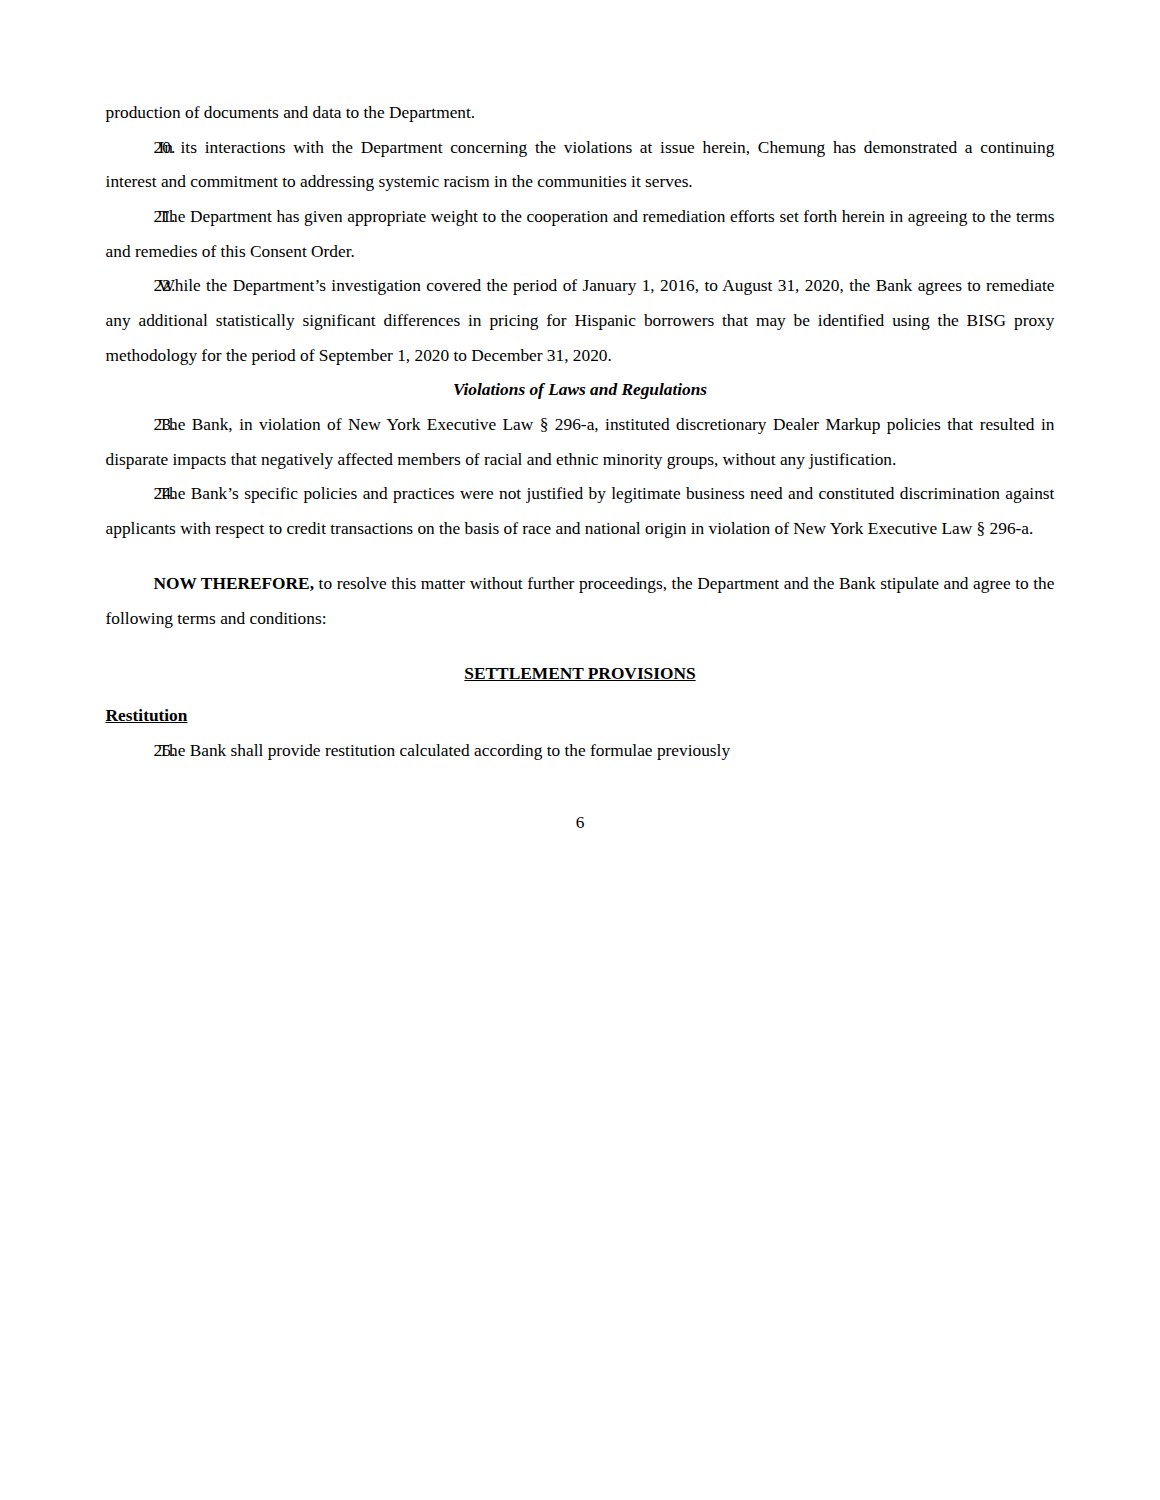production of documents and data to the Department.
20. In its interactions with the Department concerning the violations at issue herein, Chemung has demonstrated a continuing interest and commitment to addressing systemic racism in the communities it serves.
21. The Department has given appropriate weight to the cooperation and remediation efforts set forth herein in agreeing to the terms and remedies of this Consent Order.
22. While the Department’s investigation covered the period of January 1, 2016, to August 31, 2020, the Bank agrees to remediate any additional statistically significant differences in pricing for Hispanic borrowers that may be identified using the BISG proxy methodology for the period of September 1, 2020 to December 31, 2020.
Violations of Laws and Regulations
23. The Bank, in violation of New York Executive Law § 296-a, instituted discretionary Dealer Markup policies that resulted in disparate impacts that negatively affected members of racial and ethnic minority groups, without any justification.
24. The Bank’s specific policies and practices were not justified by legitimate business need and constituted discrimination against applicants with respect to credit transactions on the basis of race and national origin in violation of New York Executive Law § 296-a.
NOW THEREFORE, to resolve this matter without further proceedings, the Department and the Bank stipulate and agree to the following terms and conditions:
SETTLEMENT PROVISIONS
Restitution
25. The Bank shall provide restitution calculated according to the formulae previously
6